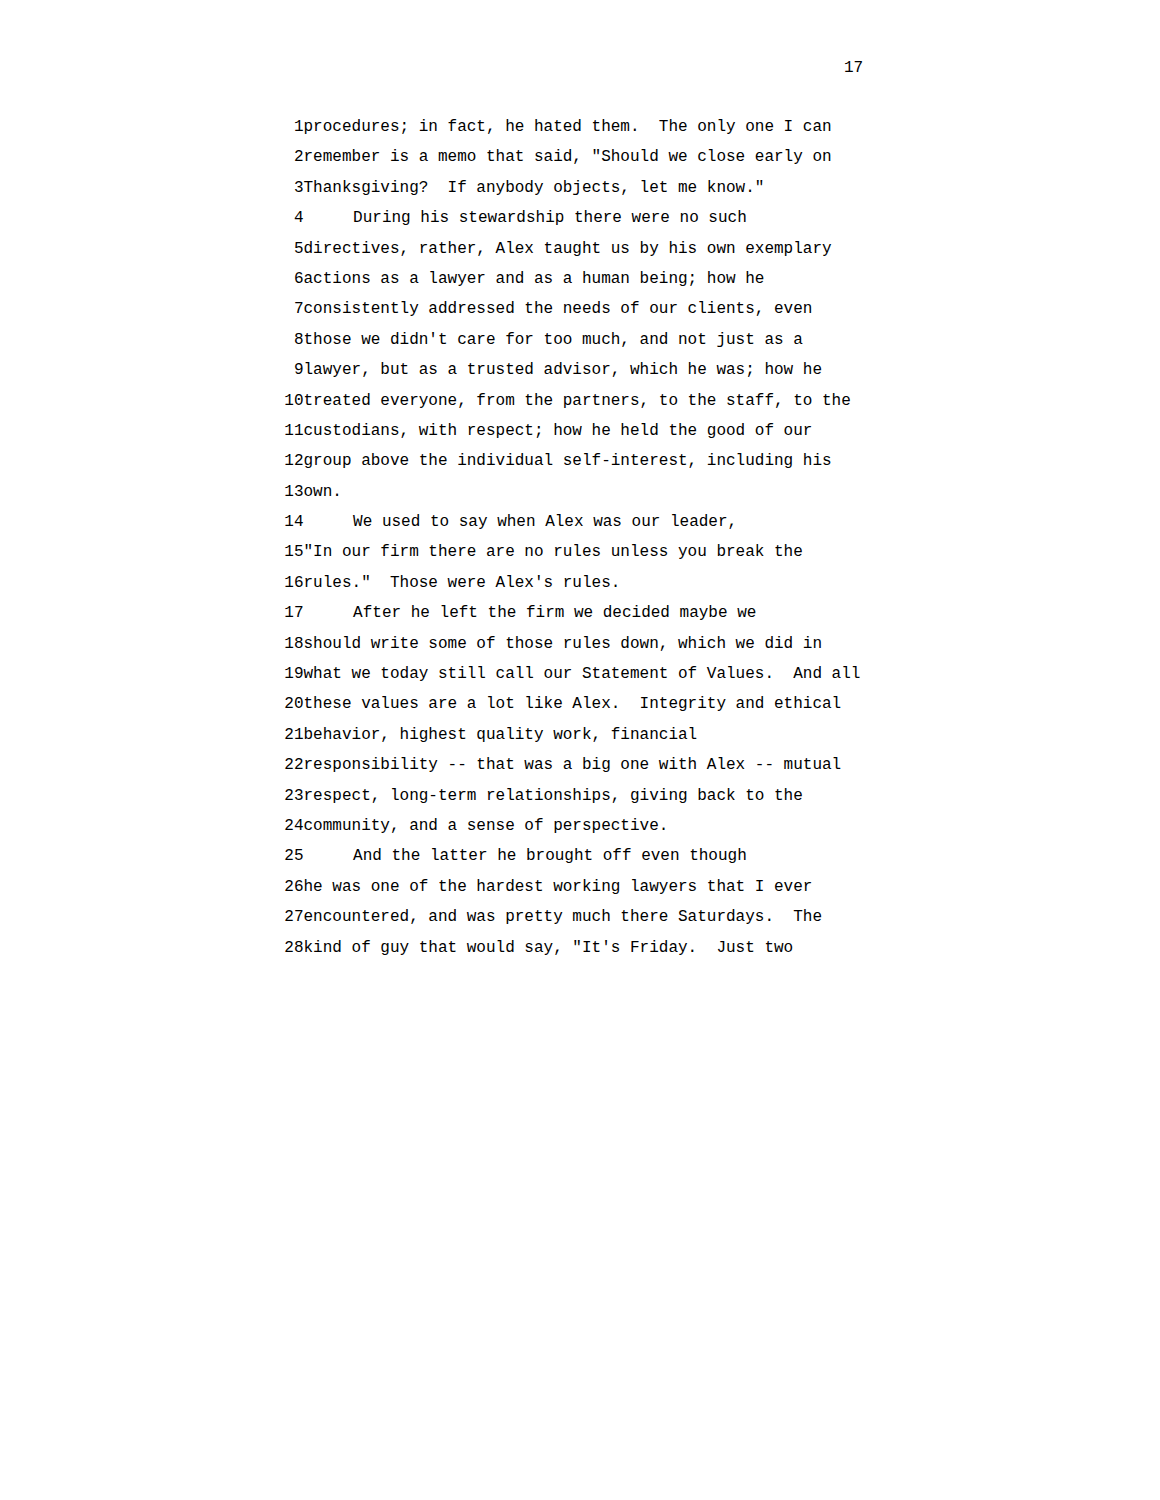17
| 1 | procedures; in fact, he hated them. The only one I can |
| 2 | remember is a memo that said, "Should we close early on |
| 3 | Thanksgiving? If anybody objects, let me know." |
| 4 | During his stewardship there were no such |
| 5 | directives, rather, Alex taught us by his own exemplary |
| 6 | actions as a lawyer and as a human being; how he |
| 7 | consistently addressed the needs of our clients, even |
| 8 | those we didn't care for too much, and not just as a |
| 9 | lawyer, but as a trusted advisor, which he was; how he |
| 10 | treated everyone, from the partners, to the staff, to the |
| 11 | custodians, with respect; how he held the good of our |
| 12 | group above the individual self-interest, including his |
| 13 | own. |
| 14 | We used to say when Alex was our leader, |
| 15 | "In our firm there are no rules unless you break the |
| 16 | rules." Those were Alex's rules. |
| 17 | After he left the firm we decided maybe we |
| 18 | should write some of those rules down, which we did in |
| 19 | what we today still call our Statement of Values. And all |
| 20 | these values are a lot like Alex. Integrity and ethical |
| 21 | behavior, highest quality work, financial |
| 22 | responsibility -- that was a big one with Alex -- mutual |
| 23 | respect, long-term relationships, giving back to the |
| 24 | community, and a sense of perspective. |
| 25 | And the latter he brought off even though |
| 26 | he was one of the hardest working lawyers that I ever |
| 27 | encountered, and was pretty much there Saturdays. The |
| 28 | kind of guy that would say, "It's Friday. Just two |